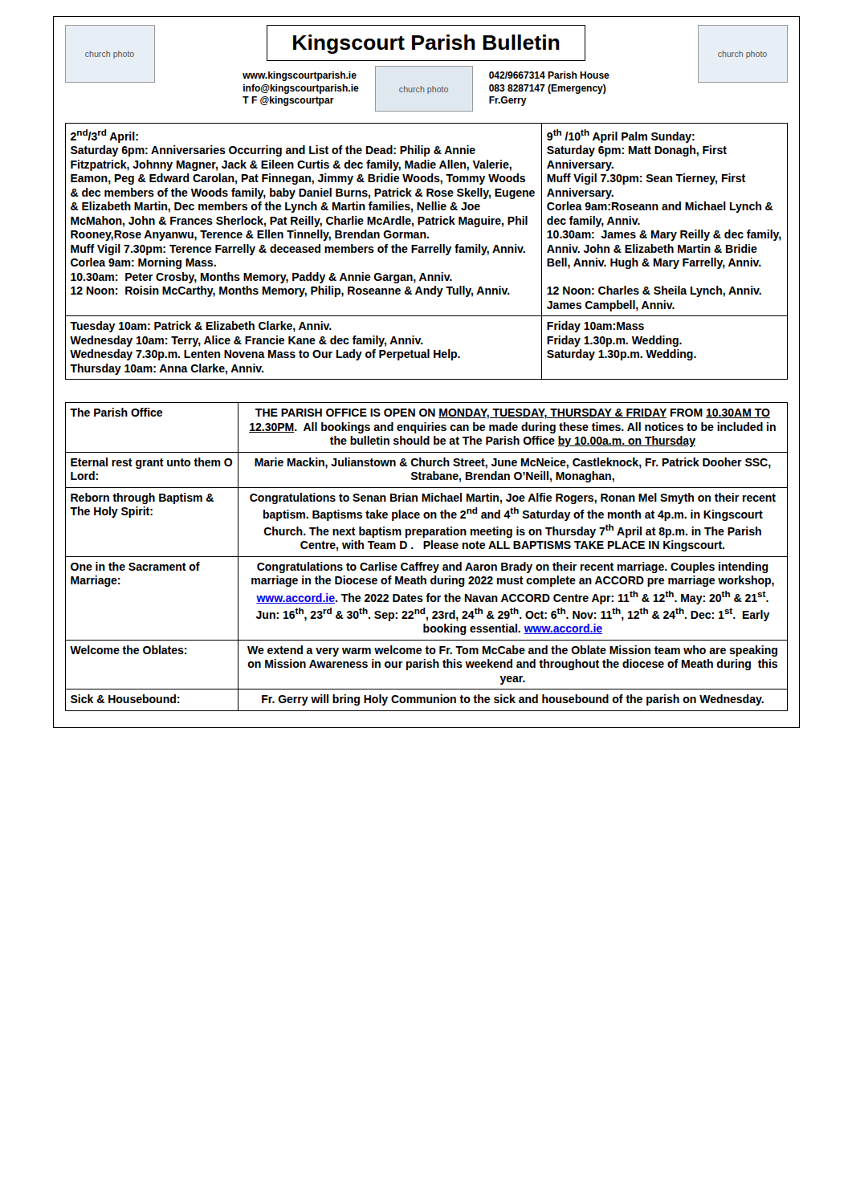church photo
Kingscourt Parish Bulletin
www.kingscourtparish.ie
info@kingscourtparish.ie
T F @kingscourtpar
church photo
042/9667314 Parish House
083 8287147 (Emergency)
Fr.Gerry
church photo
| 2 nd /3 rd April: Saturday 6pm: Anniversaries Occurring and List of the Dead: Philip & Annie Fitzpatrick, Johnny Magner, Jack & Eileen Curtis & dec family, Madie Allen, Valerie, Eamon, Peg & Edward Carolan, Pat Finnegan, Jimmy & Bridie Woods, Tommy Woods & dec members of the Woods family, baby Daniel Burns, Patrick & Rose Skelly, Eugene & Elizabeth Martin, Dec members of the Lynch & Martin families, Nellie & Joe McMahon, John & Frances Sherlock, Pat Reilly, Charlie McArdle, Patrick Maguire, Phil Rooney,Rose Anyanwu, Terence & Ellen Tinnelly, Brendan Gorman. Muff Vigil 7.30pm: Terence Farrelly & deceased members of the Farrelly family, Anniv. Corlea 9am: Morning Mass. 10.30am: Peter Crosby, Months Memory, Paddy & Annie Gargan, Anniv. 12 Noon: Roisin McCarthy, Months Memory, Philip, Roseanne & Andy Tully, Anniv. | 9 th /10 th April Palm Sunday: Saturday 6pm: Matt Donagh, First Anniversary. Muff Vigil 7.30pm: Sean Tierney, First Anniversary. Corlea 9am:Roseann and Michael Lynch & dec family, Anniv. 10.30am: James & Mary Reilly & dec family, Anniv. John & Elizabeth Martin & Bridie Bell, Anniv. Hugh & Mary Farrelly, Anniv. 12 Noon: Charles & Sheila Lynch, Anniv. James Campbell, Anniv. |
| Tuesday 10am: Patrick & Elizabeth Clarke, Anniv. Wednesday 10am: Terry, Alice & Francie Kane & dec family, Anniv. Wednesday 7.30p.m. Lenten Novena Mass to Our Lady of Perpetual Help. Thursday 10am: Anna Clarke, Anniv. | Friday 10am:Mass Friday 1.30p.m. Wedding. Saturday 1.30p.m. Wedding. |
| The Parish Office | THE PARISH OFFICE IS OPEN ON MONDAY, TUESDAY, THURSDAY & FRIDAY FROM 10.30AM TO 12.30PM . All bookings and enquiries can be made during these times. All notices to be included in the bulletin should be at The Parish Office by 10.00a.m. on Thursday |
| Eternal rest grant unto them O Lord: | Marie Mackin, Julianstown & Church Street, June McNeice, Castleknock, Fr. Patrick Dooher SSC, Strabane, Brendan O’Neill, Monaghan, |
| Reborn through Baptism & The Holy Spirit: | Congratulations to Senan Brian Michael Martin, Joe Alfie Rogers, Ronan Mel Smyth on their recent baptism. Baptisms take place on the 2 nd and 4 th Saturday of the month at 4p.m. in Kingscourt Church. The next baptism preparation meeting is on Thursday 7 th April at 8p.m. in The Parish Centre, with Team D . Please note ALL BAPTISMS TAKE PLACE IN Kingscourt. |
| One in the Sacrament of Marriage: | Congratulations to Carlise Caffrey and Aaron Brady on their recent marriage. Couples intending marriage in the Diocese of Meath during 2022 must complete an ACCORD pre marriage workshop, www.accord.ie . The 2022 Dates for the Navan ACCORD Centre Apr: 11 th & 12 th . May: 20 th & 21 st . Jun: 16 th , 23 rd & 30 th . Sep: 22 nd , 23rd, 24 th & 29 th . Oct: 6 th . Nov: 11 th , 12 th & 24 th . Dec: 1 st . Early booking essential. www.accord.ie |
| Welcome the Oblates: | We extend a very warm welcome to Fr. Tom McCabe and the Oblate Mission team who are speaking on Mission Awareness in our parish this weekend and throughout the diocese of Meath during this year. |
| Sick & Housebound: | Fr. Gerry will bring Holy Communion to the sick and housebound of the parish on Wednesday. |